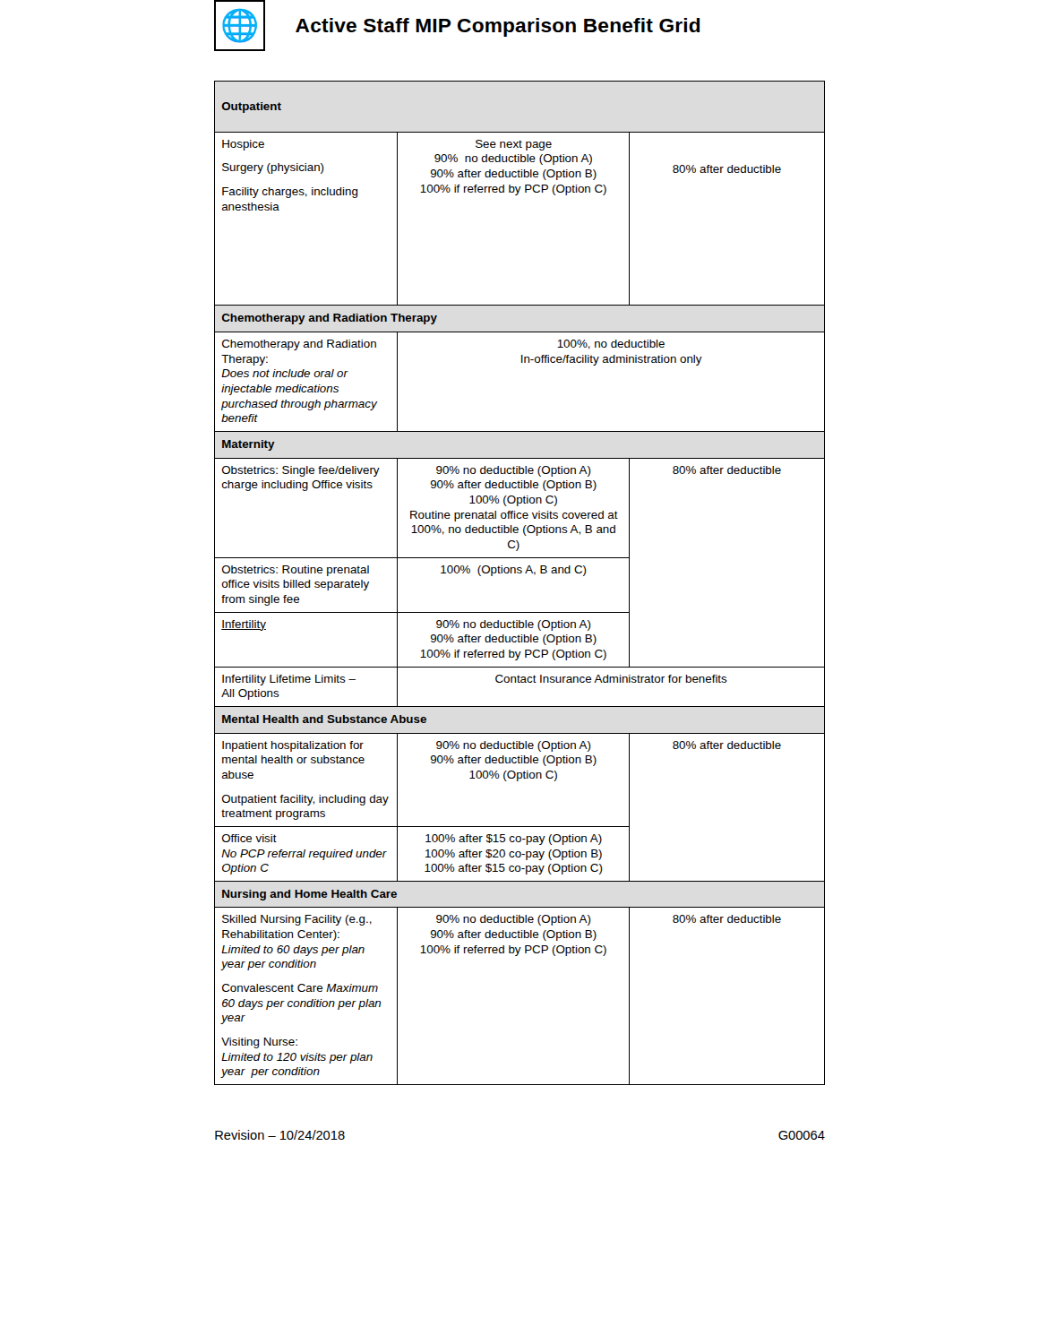🌐
Active Staff MIP Comparison Benefit Grid
| Outpatient |
| Hospice | See next page 90% no deductible (Option A) 90% after deductible (Option B) 100% if referred by PCP (Option C) | 80% after deductible |
| Surgery (physician) |
| Facility charges, including anesthesia |
| Chemotherapy and Radiation Therapy |
| Chemotherapy and Radiation Therapy: Does not include oral or injectable medications purchased through pharmacy benefit | 100%, no deductible In-office/facility administration only |
| Maternity |
| Obstetrics: Single fee/delivery charge including Office visits | 90% no deductible (Option A) 90% after deductible (Option B) 100% (Option C) Routine prenatal office visits covered at 100%, no deductible (Options A, B and C) | 80% after deductible |
| Obstetrics: Routine prenatal office visits billed separately from single fee | 100% (Options A, B and C) |
| Infertility | 90% no deductible (Option A) 90% after deductible (Option B) 100% if referred by PCP (Option C) |
| Infertility Lifetime Limits – All Options | Contact Insurance Administrator for benefits |
| Mental Health and Substance Abuse |
| Inpatient hospitalization for mental health or substance abuse | 90% no deductible (Option A) 90% after deductible (Option B) 100% (Option C) | 80% after deductible |
| Outpatient facility, including day treatment programs |
| Office visit No PCP referral required under Option C | 100% after $15 co-pay (Option A) 100% after $20 co-pay (Option B) 100% after $15 co-pay (Option C) |
| Nursing and Home Health Care |
| Skilled Nursing Facility (e.g., Rehabilitation Center): Limited to 60 days per plan year per condition | 90% no deductible (Option A) 90% after deductible (Option B) 100% if referred by PCP (Option C) | 80% after deductible |
| Convalescent Care Maximum 60 days per condition per plan year |
| Visiting Nurse: Limited to 120 visits per plan year per condition |
Revision – 10/24/2018
G00064